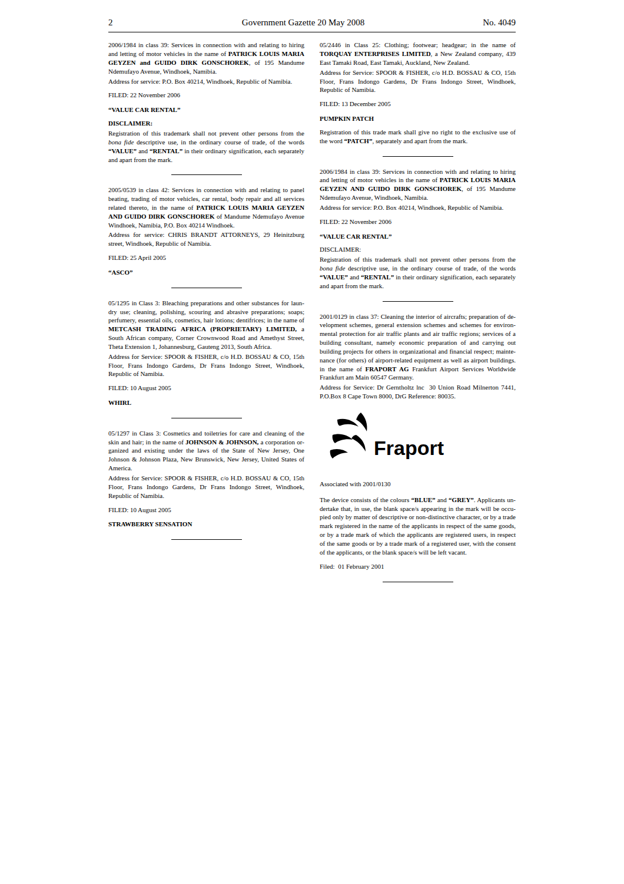2
Government Gazette 20 May 2008
No. 4049
2006/1984 in class 39: Services in connection with and relating to hiring and letting of motor vehicles in the name of PATRICK LOUIS MARIA GEYZEN and GUIDO DIRK GONSCHOREK, of 195 Mandume Ndemufayo Avenue, Windhoek, Namibia.
Address for service: P.O. Box 40214, Windhoek, Republic of Namibia.
FILED: 22 November 2006
“VALUE CAR RENTAL”
DISCLAIMER:
Registration of this trademark shall not prevent other persons from the bona fide descriptive use, in the ordinary course of trade, of the words “VALUE” and “RENTAL” in their ordinary signification, each separately and apart from the mark.
2005/0539 in class 42: Services in connection with and relating to panel beating, trading of motor vehicles, car rental, body repair and all services related thereto, in the name of PATRICK LOUIS MARIA GEYZEN AND GUIDO DIRK GONSCHOREK of Mandume Ndemufayo Avenue Windhoek, Namibia, P.O. Box 40214 Windhoek.
Address for service: CHRIS BRANDT ATTORNEYS, 29 Heinitzburg street, Windhoek, Republic of Namibia.
FILED: 25 April 2005
“ASCO”
05/1295 in Class 3: Bleaching preparations and other substances for laundry use; cleaning, polishing, scouring and abrasive preparations; soaps; perfumery, essential oils, cosmetics, hair lotions; dentifrices; in the name of METCASH TRADING AFRICA (PROPRIETARY) LIMITED, a South African company, Corner Crownwood Road and Amethyst Street, Theta Extension 1, Johannesburg, Gauteng 2013, South Africa.
Address for Service: SPOOR & FISHER, c/o H.D. BOSSAU & CO, 15th Floor, Frans Indongo Gardens, Dr Frans Indongo Street, Windhoek, Republic of Namibia.
FILED: 10 August 2005
WHIRL
05/1297 in Class 3: Cosmetics and toiletries for care and cleaning of the skin and hair; in the name of JOHNSON & JOHNSON, a corporation organized and existing under the laws of the State of New Jersey, One Johnson & Johnson Plaza, New Brunswick, New Jersey, United States of America.
Address for Service: SPOOR & FISHER, c/o H.D. BOSSAU & CO, 15th Floor, Frans Indongo Gardens, Dr Frans Indongo Street, Windhoek, Republic of Namibia.
FILED: 10 August 2005
STRAWBERRY SENSATION
05/2446 in Class 25: Clothing; footwear; headgear; in the name of TORQUAY ENTERPRISES LIMITED, a New Zealand company, 439 East Tamaki Road, East Tamaki, Auckland, New Zealand.
Address for Service: SPOOR & FISHER, c/o H.D. BOSSAU & CO, 15th Floor, Frans Indongo Gardens, Dr Frans Indongo Street, Windhoek, Republic of Namibia.
FILED: 13 December 2005
PUMPKIN PATCH
Registration of this trade mark shall give no right to the exclusive use of the word “PATCH”, separately and apart from the mark.
2006/1984 in class 39: Services in connection with and relating to hiring and letting of motor vehicles in the name of PATRICK LOUIS MARIA GEYZEN AND GUIDO DIRK GONSCHOREK, of 195 Mandume Ndemufayo Avenue, Windhoek, Namibia.
Address for service: P.O. Box 40214, Windhoek, Republic of Namibia.
FILED: 22 November 2006
“VALUE CAR RENTAL”
DISCLAIMER:
Registration of this trademark shall not prevent other persons from the bona fide descriptive use, in the ordinary course of trade, of the words “VALUE” and “RENTAL” in their ordinary signification, each separately and apart from the mark.
2001/0129 in class 37: Cleaning the interior of aircrafts; preparation of development schemes, general extension schemes and schemes for environmental protection for air traffic plants and air traffic regions; services of a building consultant, namely economic preparation of and carrying out building projects for others in organizational and financial respect; maintenance (for others) of airport-related equipment as well as airport buildings. in the name of FRAPORT AG Frankfurt Airport Services Worldwide Frankfurt am Main 60547 Germany.
Address for Service: Dr Gerntholtz lnc 30 Union Road Milnerton 7441, P.O.Box 8 Cape Town 8000, DrG Reference: 80035.
Fraport
Associated with 2001/0130
The device consists of the colours “BLUE” and “GREY”. Applicants undertake that, in use, the blank space/s appearing in the mark will be occupied only by matter of descriptive or non-distinctive character, or by a trade mark registered in the name of the applicants in respect of the same goods, or by a trade mark of which the applicants are registered users, in respect of the same goods or by a trade mark of a registered user, with the consent of the applicants, or the blank space/s will be left vacant.
Filed: 01 February 2001